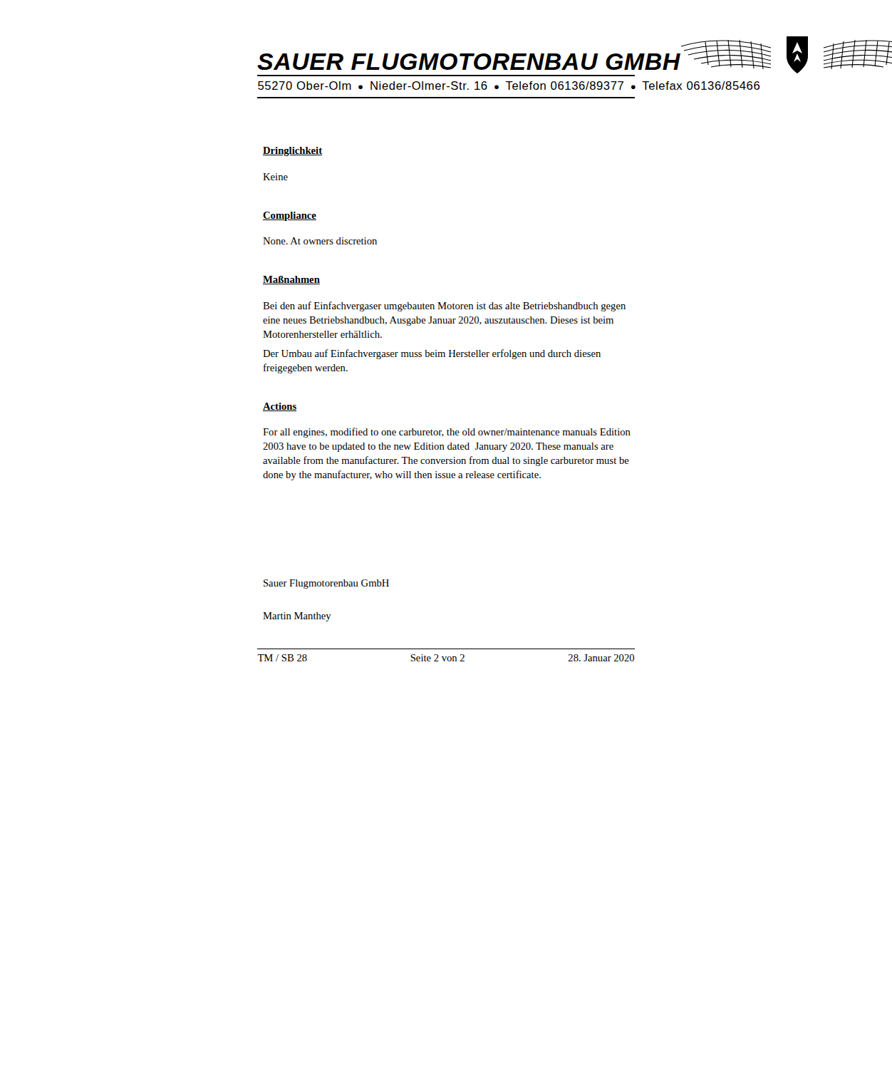SAUER FLUGMOTORENBAU GMBH
Sauer Flugmotorenbau Logo
55270 Ober-Olm ● Nieder-Olmer-Str. 16 ● Telefon 06136/89377 ● Telefax 06136/85466
Dringlichkeit
Keine
Compliance
None. At owners discretion
Maßnahmen
Bei den auf Einfachvergaser umgebauten Motoren ist das alte Betriebshandbuch gegen eine neues Betriebshandbuch, Ausgabe Januar 2020, auszutauschen. Dieses ist beim Motorenhersteller erhältlich.
Der Umbau auf Einfachvergaser muss beim Hersteller erfolgen und durch diesen freigegeben werden.
Actions
For all engines, modified to one carburetor, the old owner/maintenance manuals Edition 2003 have to be updated to the new Edition dated January 2020. These manuals are available from the manufacturer. The conversion from dual to single carburetor must be done by the manufacturer, who will then issue a release certificate.
Sauer Flugmotorenbau GmbH
Martin Manthey
TM / SB 28
Seite 2 von 2
28. Januar 2020